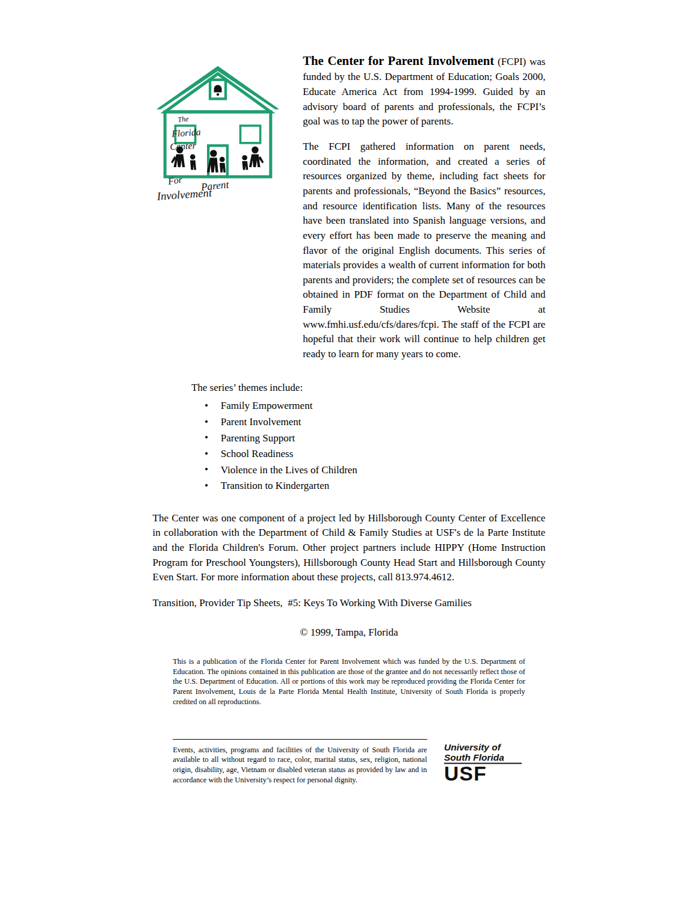The Florida Center For Parent Involvement
The Center for Parent Involvement (FCPI) was funded by the U.S. Department of Education; Goals 2000, Educate America Act from 1994-1999. Guided by an advisory board of parents and professionals, the FCPI’s goal was to tap the power of parents.
The FCPI gathered information on parent needs, coordinated the information, and created a series of resources organized by theme, including fact sheets for parents and professionals, “Beyond the Basics” resources, and resource identification lists. Many of the resources have been translated into Spanish language versions, and every effort has been made to preserve the meaning and flavor of the original English documents. This series of materials provides a wealth of current information for both parents and providers; the complete set of resources can be obtained in PDF format on the Department of Child and Family Studies Website at www.fmhi.usf.edu/cfs/dares/fcpi. The staff of the FCPI are hopeful that their work will continue to help children get ready to learn for many years to come.
The series’ themes include:
Family Empowerment
Parent Involvement
Parenting Support
School Readiness
Violence in the Lives of Children
Transition to Kindergarten
The Center was one component of a project led by Hillsborough County Center of Excellence in collaboration with the Department of Child & Family Studies at USF's de la Parte Institute and the Florida Children's Forum. Other project partners include HIPPY (Home Instruction Program for Preschool Youngsters), Hillsborough County Head Start and Hillsborough County Even Start. For more information about these projects, call 813.974.4612.
Transition, Provider Tip Sheets, #5: Keys To Working With Diverse Gamilies
© 1999, Tampa, Florida
This is a publication of the Florida Center for Parent Involvement which was funded by the U.S. Department of Education. The opinions contained in this publication are those of the grantee and do not necessarily reflect those of the U.S. Department of Education. All or portions of this work may be reproduced providing the Florida Center for Parent Involvement, Louis de la Parte Florida Mental Health Institute, University of South Florida is properly credited on all reproductions.
Events, activities, programs and facilities of the University of South Florida are available to all without regard to race, color, marital status, sex, religion, national origin, disability, age, Vietnam or disabled veteran status as provided by law and in accordance with the University’s respect for personal dignity.
University of South Florida USF